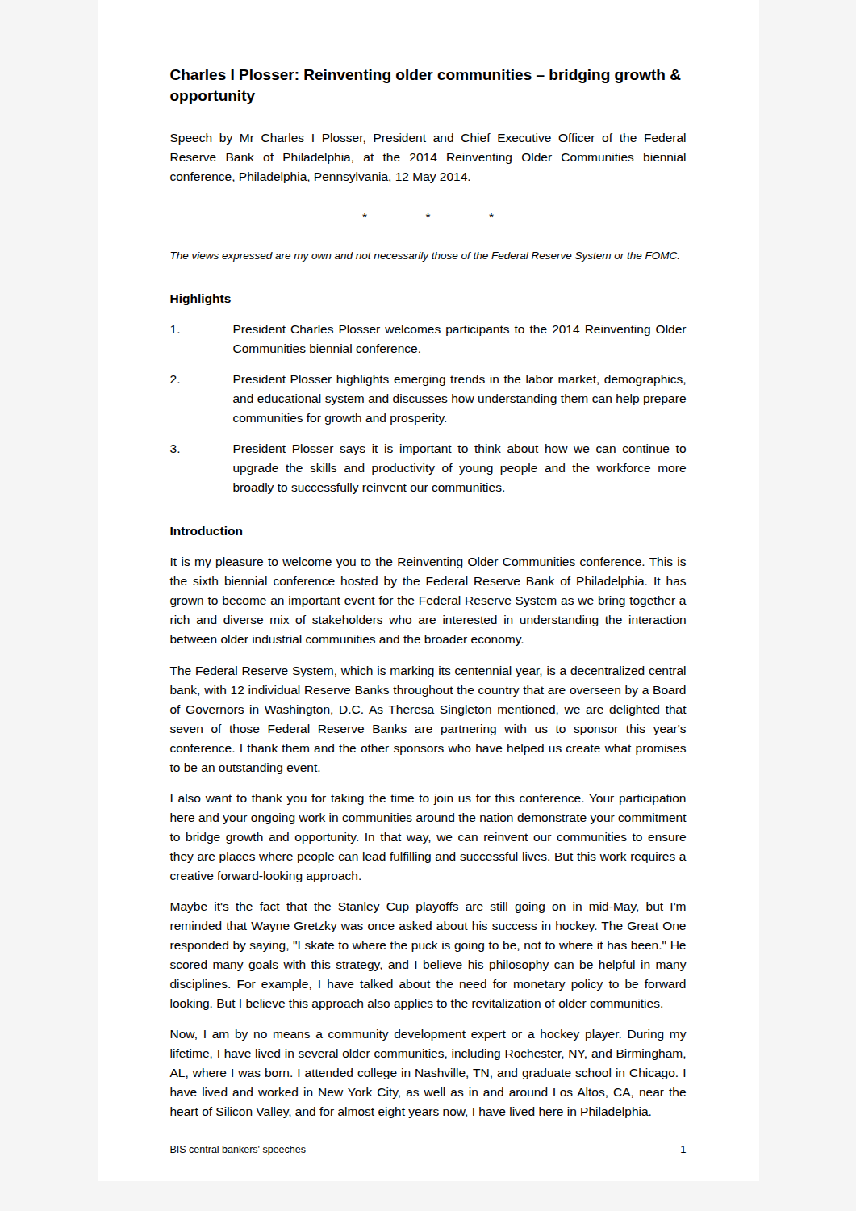Charles I Plosser: Reinventing older communities – bridging growth & opportunity
Speech by Mr Charles I Plosser, President and Chief Executive Officer of the Federal Reserve Bank of Philadelphia, at the 2014 Reinventing Older Communities biennial conference, Philadelphia, Pennsylvania, 12 May 2014.
* * *
The views expressed are my own and not necessarily those of the Federal Reserve System or the FOMC.
Highlights
President Charles Plosser welcomes participants to the 2014 Reinventing Older Communities biennial conference.
President Plosser highlights emerging trends in the labor market, demographics, and educational system and discusses how understanding them can help prepare communities for growth and prosperity.
President Plosser says it is important to think about how we can continue to upgrade the skills and productivity of young people and the workforce more broadly to successfully reinvent our communities.
Introduction
It is my pleasure to welcome you to the Reinventing Older Communities conference. This is the sixth biennial conference hosted by the Federal Reserve Bank of Philadelphia. It has grown to become an important event for the Federal Reserve System as we bring together a rich and diverse mix of stakeholders who are interested in understanding the interaction between older industrial communities and the broader economy.
The Federal Reserve System, which is marking its centennial year, is a decentralized central bank, with 12 individual Reserve Banks throughout the country that are overseen by a Board of Governors in Washington, D.C. As Theresa Singleton mentioned, we are delighted that seven of those Federal Reserve Banks are partnering with us to sponsor this year's conference. I thank them and the other sponsors who have helped us create what promises to be an outstanding event.
I also want to thank you for taking the time to join us for this conference. Your participation here and your ongoing work in communities around the nation demonstrate your commitment to bridge growth and opportunity. In that way, we can reinvent our communities to ensure they are places where people can lead fulfilling and successful lives. But this work requires a creative forward-looking approach.
Maybe it's the fact that the Stanley Cup playoffs are still going on in mid-May, but I'm reminded that Wayne Gretzky was once asked about his success in hockey. The Great One responded by saying, "I skate to where the puck is going to be, not to where it has been." He scored many goals with this strategy, and I believe his philosophy can be helpful in many disciplines. For example, I have talked about the need for monetary policy to be forward looking. But I believe this approach also applies to the revitalization of older communities.
Now, I am by no means a community development expert or a hockey player. During my lifetime, I have lived in several older communities, including Rochester, NY, and Birmingham, AL, where I was born. I attended college in Nashville, TN, and graduate school in Chicago. I have lived and worked in New York City, as well as in and around Los Altos, CA, near the heart of Silicon Valley, and for almost eight years now, I have lived here in Philadelphia.
BIS central bankers' speeches 1